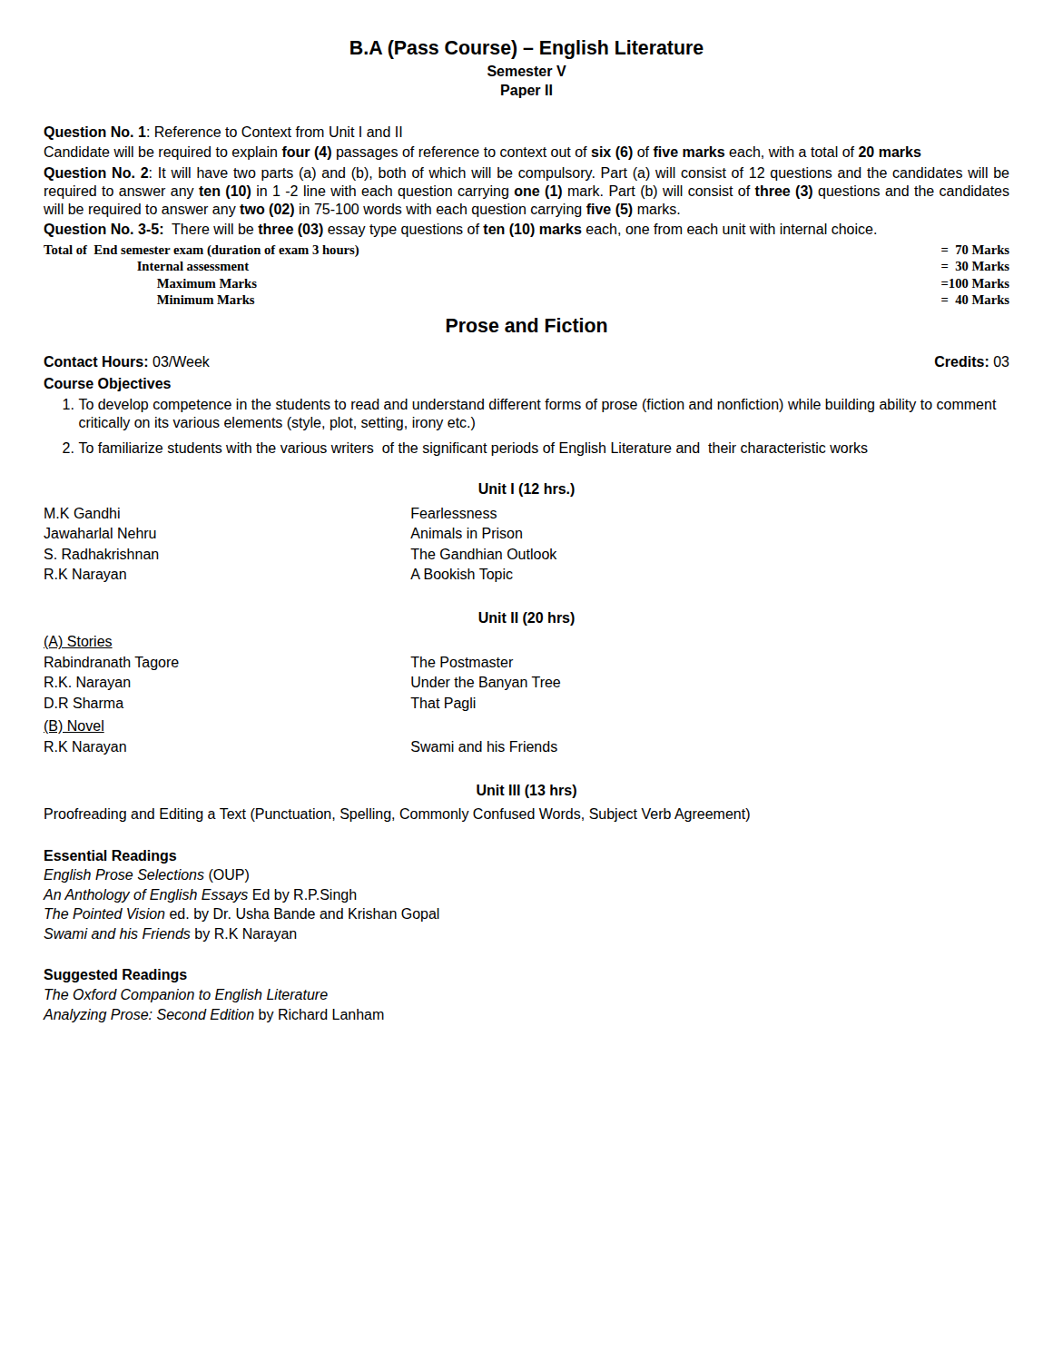B.A (Pass Course) – English Literature
Semester V
Paper II
Question No. 1: Reference to Context from Unit I and II
Candidate will be required to explain four (4) passages of reference to context out of six (6) of five marks each, with a total of 20 marks
Question No. 2: It will have two parts (a) and (b), both of which will be compulsory. Part (a) will consist of 12 questions and the candidates will be required to answer any ten (10) in 1 -2 line with each question carrying one (1) mark. Part (b) will consist of three (3) questions and the candidates will be required to answer any two (02) in 75-100 words with each question carrying five (5) marks.
Question No. 3-5: There will be three (03) essay type questions of ten (10) marks each, one from each unit with internal choice.
| Total of End semester exam (duration of exam 3 hours) | | = 70 Marks |
| Internal assessment | | = 30 Marks |
| Maximum Marks | | =100 Marks |
| Minimum Marks | | = 40 Marks |
Prose and Fiction
Contact Hours: 03/Week Credits: 03
Course Objectives
To develop competence in the students to read and understand different forms of prose (fiction and nonfiction) while building ability to comment critically on its various elements (style, plot, setting, irony etc.)
To familiarize students with the various writers of the significant periods of English Literature and their characteristic works
Unit I (12 hrs.)
| M.K Gandhi | Fearlessness |
| Jawaharlal Nehru | Animals in Prison |
| S. Radhakrishnan | The Gandhian Outlook |
| R.K Narayan | A Bookish Topic |
Unit II (20 hrs)
(A) Stories
| Rabindranath Tagore | The Postmaster |
| R.K. Narayan | Under the Banyan Tree |
| D.R Sharma | That Pagli |
(B) Novel
| R.K Narayan | Swami and his Friends |
Unit III (13 hrs)
Proofreading and Editing a Text (Punctuation, Spelling, Commonly Confused Words, Subject Verb Agreement)
Essential Readings
English Prose Selections (OUP)
An Anthology of English Essays Ed by R.P.Singh
The Pointed Vision ed. by Dr. Usha Bande and Krishan Gopal
Swami and his Friends by R.K Narayan
Suggested Readings
The Oxford Companion to English Literature
Analyzing Prose: Second Edition by Richard Lanham